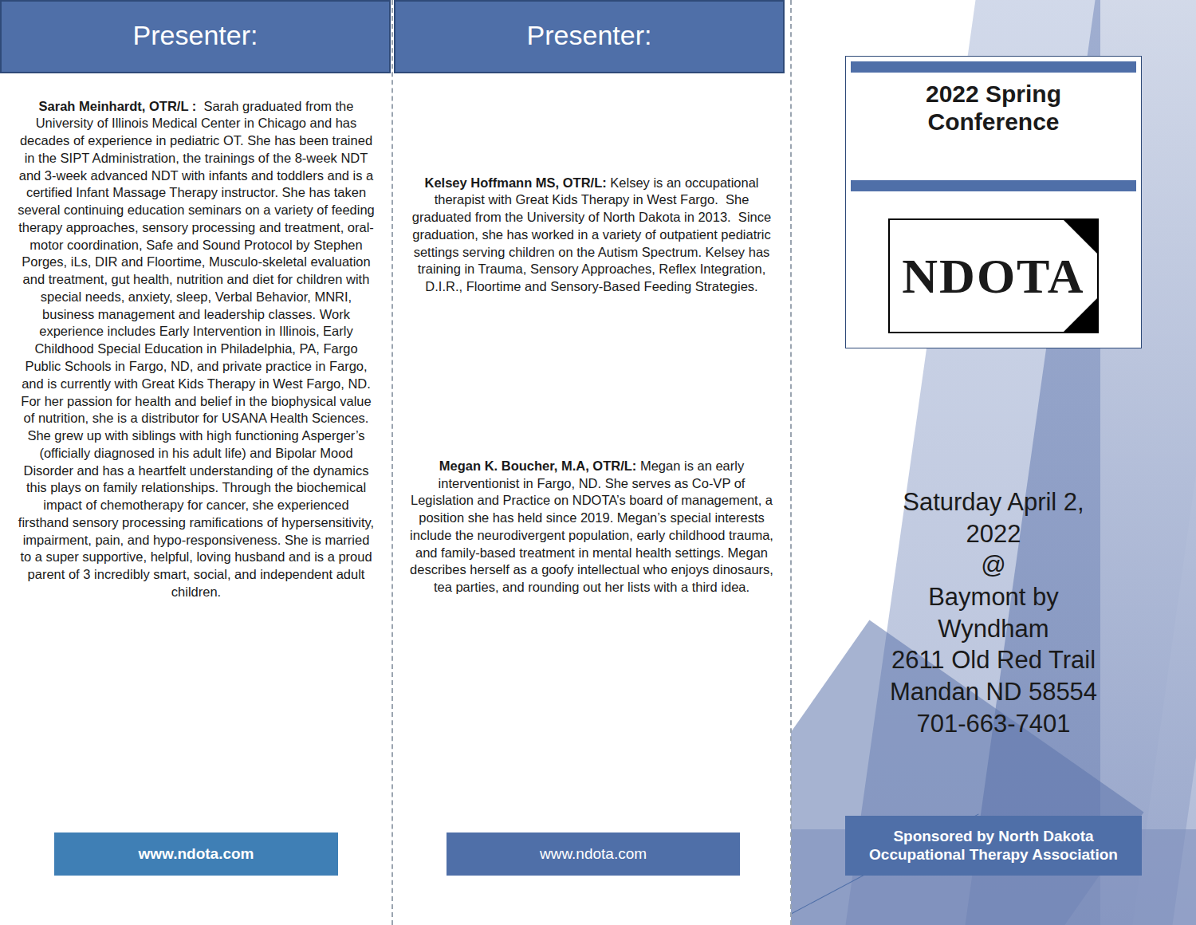Presenter:
Sarah Meinhardt, OTR/L : Sarah graduated from the University of Illinois Medical Center in Chicago and has decades of experience in pediatric OT. She has been trained in the SIPT Administration, the trainings of the 8-week NDT and 3-week advanced NDT with infants and toddlers and is a certified Infant Massage Therapy instructor. She has taken several continuing education seminars on a variety of feeding therapy approaches, sensory processing and treatment, oral-motor coordination, Safe and Sound Protocol by Stephen Porges, iLs, DIR and Floortime, Musculo-skeletal evaluation and treatment, gut health, nutrition and diet for children with special needs, anxiety, sleep, Verbal Behavior, MNRI, business management and leadership classes. Work experience includes Early Intervention in Illinois, Early Childhood Special Education in Philadelphia, PA, Fargo Public Schools in Fargo, ND, and private practice in Fargo, and is currently with Great Kids Therapy in West Fargo, ND. For her passion for health and belief in the biophysical value of nutrition, she is a distributor for USANA Health Sciences. She grew up with siblings with high functioning Asperger’s (officially diagnosed in his adult life) and Bipolar Mood Disorder and has a heartfelt understanding of the dynamics this plays on family relationships. Through the biochemical impact of chemotherapy for cancer, she experienced firsthand sensory processing ramifications of hypersensitivity, impairment, pain, and hypo-responsiveness. She is married to a super supportive, helpful, loving husband and is a proud parent of 3 incredibly smart, social, and independent adult children.
www.ndota.com
Presenter:
Kelsey Hoffmann MS, OTR/L: Kelsey is an occupational therapist with Great Kids Therapy in West Fargo. She graduated from the University of North Dakota in 2013. Since graduation, she has worked in a variety of outpatient pediatric settings serving children on the Autism Spectrum. Kelsey has training in Trauma, Sensory Approaches, Reflex Integration, D.I.R., Floortime and Sensory-Based Feeding Strategies.
Megan K. Boucher, M.A, OTR/L: Megan is an early interventionist in Fargo, ND. She serves as Co-VP of Legislation and Practice on NDOTA’s board of management, a position she has held since 2019. Megan’s special interests include the neurodivergent population, early childhood trauma, and family-based treatment in mental health settings. Megan describes herself as a goofy intellectual who enjoys dinosaurs, tea parties, and rounding out her lists with a third idea.
www.ndota.com
2022 Spring
Conference
NDOTA
Saturday April 2,
2022
@
Baymont by
Wyndham
2611 Old Red Trail
Mandan ND 58554
701-663-7401
Sponsored by North Dakota
Occupational Therapy Association